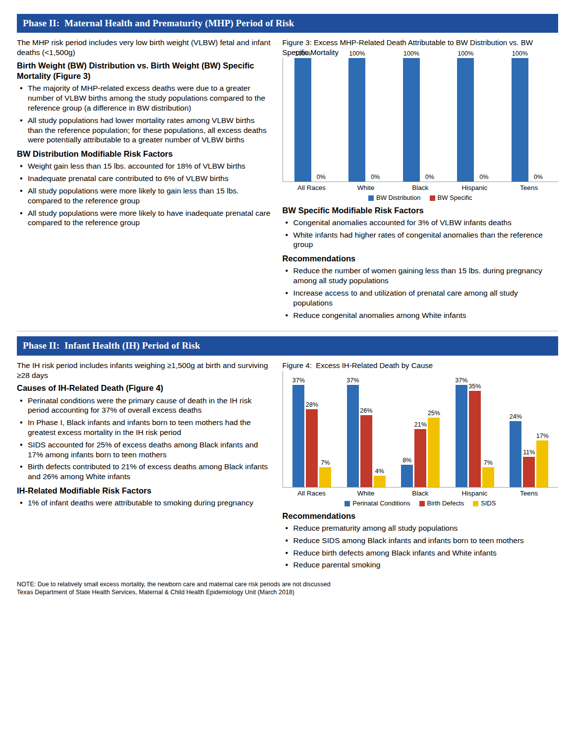Phase II: Maternal Health and Prematurity (MHP) Period of Risk
The MHP risk period includes very low birth weight (VLBW) fetal and infant deaths (<1,500g)
Birth Weight (BW) Distribution vs. Birth Weight (BW) Specific Mortality (Figure 3)
The majority of MHP-related excess deaths were due to a greater number of VLBW births among the study populations compared to the reference group (a difference in BW distribution)
All study populations had lower mortality rates among VLBW births than the reference population; for these populations, all excess deaths were potentially attributable to a greater number of VLBW births
BW Distribution Modifiable Risk Factors
Weight gain less than 15 lbs. accounted for 18% of VLBW births
Inadequate prenatal care contributed to 6% of VLBW births
All study populations were more likely to gain less than 15 lbs. compared to the reference group
All study populations were more likely to have inadequate prenatal care compared to the reference group
Figure 3: Excess MHP-Related Death Attributable to BW Distribution vs. BW Specific Mortality
100%
0%
100%
0%
100%
0%
100%
0%
100%
0%
All Races White Black Hispanic Teens
BW Distribution
BW Specific
BW Specific Modifiable Risk Factors
Congenital anomalies accounted for 3% of VLBW infants deaths
White infants had higher rates of congenital anomalies than the reference group
Recommendations
Reduce the number of women gaining less than 15 lbs. during pregnancy among all study populations
Increase access to and utilization of prenatal care among all study populations
Reduce congenital anomalies among White infants
Phase II: Infant Health (IH) Period of Risk
The IH risk period includes infants weighing ≥1,500g at birth and surviving ≥28 days
Causes of IH-Related Death (Figure 4)
Perinatal conditions were the primary cause of death in the IH risk period accounting for 37% of overall excess deaths
In Phase I, Black infants and infants born to teen mothers had the greatest excess mortality in the IH risk period
SIDS accounted for 25% of excess deaths among Black infants and 17% among infants born to teen mothers
Birth defects contributed to 21% of excess deaths among Black infants and 26% among White infants
IH-Related Modifiable Risk Factors
1% of infant deaths were attributable to smoking during pregnancy
Figure 4: Excess IH-Related Death by Cause
37%
28%
7%
37%
26%
4%
8%
21%
25%
37%
35%
7%
24%
11%
17%
All Races White Black Hispanic Teens
Perinatal Conditions
Birth Defects
SIDS
Recommendations
Reduce prematurity among all study populations
Reduce SIDS among Black infants and infants born to teen mothers
Reduce birth defects among Black infants and White infants
Reduce parental smoking
NOTE: Due to relatively small excess mortality, the newborn care and maternal care risk periods are not discussed
Texas Department of State Health Services, Maternal & Child Health Epidemiology Unit (March 2018)